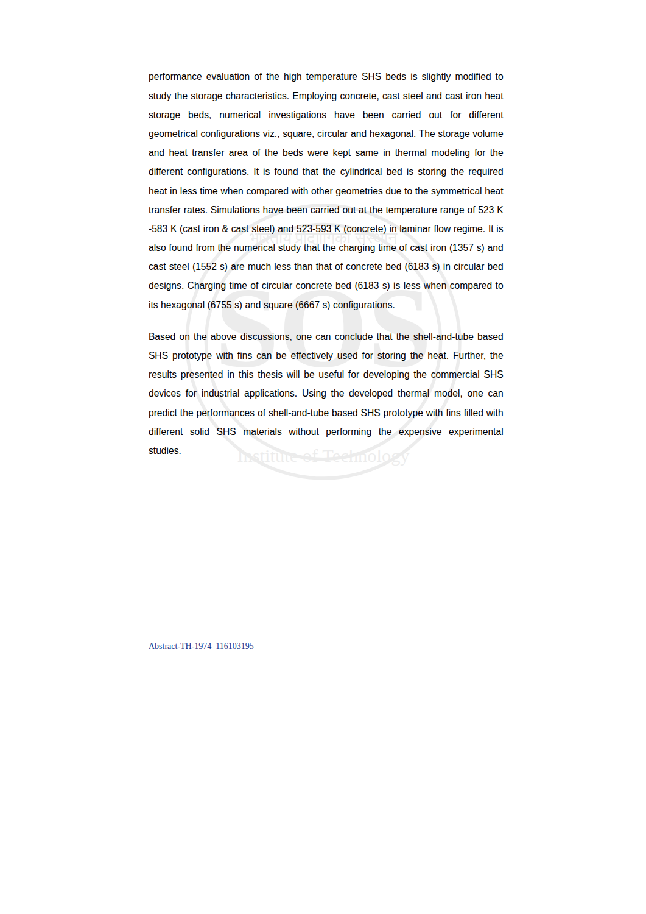SOS भारतीय प्रौद्योगिकी संस्थान Institute of Technology
performance evaluation of the high temperature SHS beds is slightly modified to study the storage characteristics. Employing concrete, cast steel and cast iron heat storage beds, numerical investigations have been carried out for different geometrical configurations viz., square, circular and hexagonal. The storage volume and heat transfer area of the beds were kept same in thermal modeling for the different configurations. It is found that the cylindrical bed is storing the required heat in less time when compared with other geometries due to the symmetrical heat transfer rates. Simulations have been carried out at the temperature range of 523 K -583 K (cast iron & cast steel) and 523-593 K (concrete) in laminar flow regime. It is also found from the numerical study that the charging time of cast iron (1357 s) and cast steel (1552 s) are much less than that of concrete bed (6183 s) in circular bed designs. Charging time of circular concrete bed (6183 s) is less when compared to its hexagonal (6755 s) and square (6667 s) configurations.
Based on the above discussions, one can conclude that the shell-and-tube based SHS prototype with fins can be effectively used for storing the heat. Further, the results presented in this thesis will be useful for developing the commercial SHS devices for industrial applications. Using the developed thermal model, one can predict the performances of shell-and-tube based SHS prototype with fins filled with different solid SHS materials without performing the expensive experimental studies.
Abstract-TH-1974_116103195